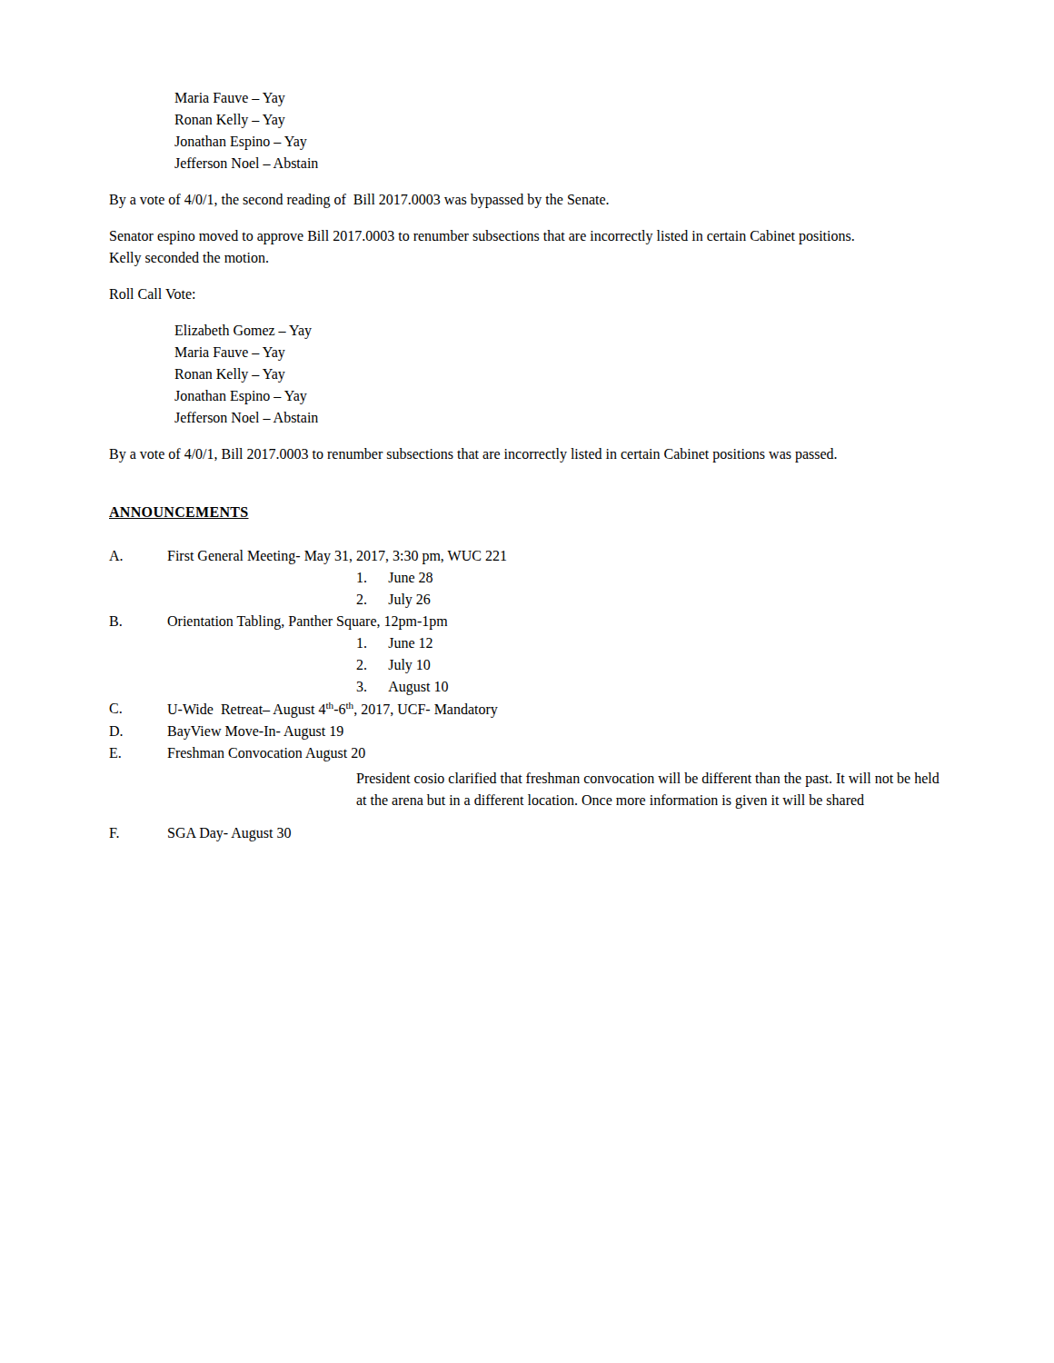Maria Fauve – Yay
Ronan Kelly – Yay
Jonathan Espino – Yay
Jefferson Noel – Abstain
By a vote of 4/0/1, the second reading of Bill 2017.0003 was bypassed by the Senate.
Senator espino moved to approve Bill 2017.0003 to renumber subsections that are incorrectly listed in certain Cabinet positions.
Kelly seconded the motion.
Roll Call Vote:
Elizabeth Gomez – Yay
Maria Fauve – Yay
Ronan Kelly – Yay
Jonathan Espino – Yay
Jefferson Noel – Abstain
By a vote of 4/0/1, Bill 2017.0003 to renumber subsections that are incorrectly listed in certain Cabinet positions was passed.
ANNOUNCEMENTS
| A. | First General Meeting- May 31, 2017, 3:30 pm, WUC 221 |
| | 1. June 28 2. July 26 |
| B. | Orientation Tabling, Panther Square, 12pm-1pm |
| | 1. June 12 2. July 10 3. August 10 |
| C. | U-Wide Retreat– August 4 th -6 th , 2017, UCF- Mandatory |
| D. | BayView Move-In- August 19 |
| E. | Freshman Convocation August 20 |
| | President cosio clarified that freshman convocation will be different than the past. It will not be held at the arena but in a different location. Once more information is given it will be shared |
| F. | SGA Day- August 30 |